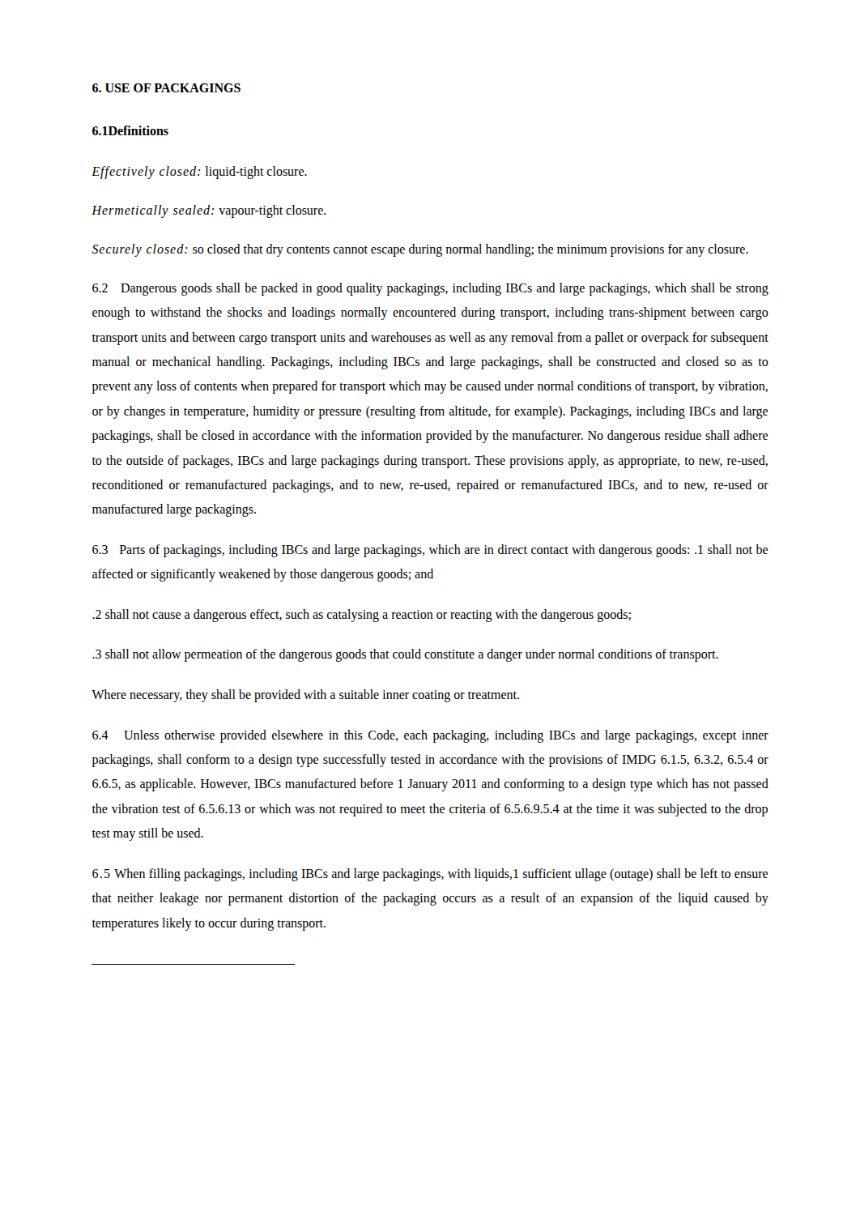6. USE OF PACKAGINGS
6.1Definitions
Effectively closed: liquid-tight closure.
Hermetically sealed: vapour-tight closure.
Securely closed: so closed that dry contents cannot escape during normal handling; the minimum provisions for any closure.
6.2 Dangerous goods shall be packed in good quality packagings, including IBCs and large packagings, which shall be strong enough to withstand the shocks and loadings normally encountered during transport, including trans-shipment between cargo transport units and between cargo transport units and warehouses as well as any removal from a pallet or overpack for subsequent manual or mechanical handling. Packagings, including IBCs and large packagings, shall be constructed and closed so as to prevent any loss of contents when prepared for transport which may be caused under normal conditions of transport, by vibration, or by changes in temperature, humidity or pressure (resulting from altitude, for example). Packagings, including IBCs and large packagings, shall be closed in accordance with the information provided by the manufacturer. No dangerous residue shall adhere to the outside of packages, IBCs and large packagings during transport. These provisions apply, as appropriate, to new, re-used, reconditioned or remanufactured packagings, and to new, re-used, repaired or remanufactured IBCs, and to new, re-used or manufactured large packagings.
6.3 Parts of packagings, including IBCs and large packagings, which are in direct contact with dangerous goods: .1 shall not be affected or significantly weakened by those dangerous goods; and
.2 shall not cause a dangerous effect, such as catalysing a reaction or reacting with the dangerous goods;
.3 shall not allow permeation of the dangerous goods that could constitute a danger under normal conditions of transport.
Where necessary, they shall be provided with a suitable inner coating or treatment.
6.4 Unless otherwise provided elsewhere in this Code, each packaging, including IBCs and large packagings, except inner packagings, shall conform to a design type successfully tested in accordance with the provisions of IMDG 6.1.5, 6.3.2, 6.5.4 or 6.6.5, as applicable. However, IBCs manufactured before 1 January 2011 and conforming to a design type which has not passed the vibration test of 6.5.6.13 or which was not required to meet the criteria of 6.5.6.9.5.4 at the time it was subjected to the drop test may still be used.
6.5 When filling packagings, including IBCs and large packagings, with liquids,1 sufficient ullage (outage) shall be left to ensure that neither leakage nor permanent distortion of the packaging occurs as a result of an expansion of the liquid caused by temperatures likely to occur during transport.